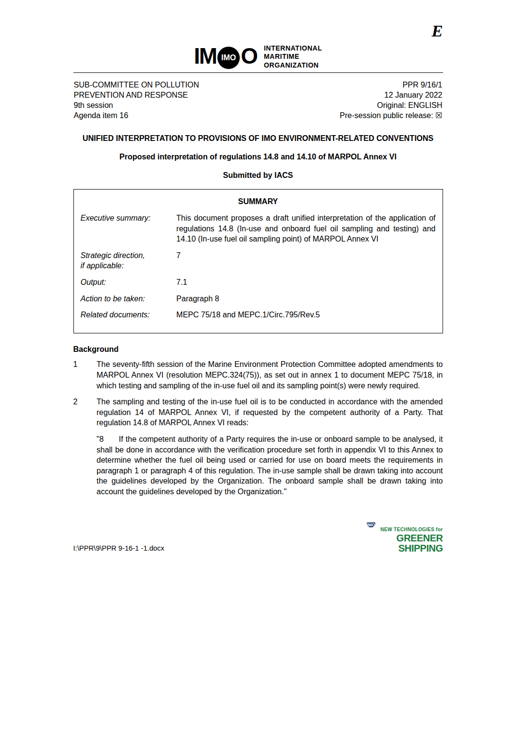E
IMIMOO
INTERNATIONAL
MARITIME
ORGANIZATION
| SUB-COMMITTEE ON POLLUTION PREVENTION AND RESPONSE 9th session Agenda item 16 | PPR 9/16/1 12 January 2022 Original: ENGLISH Pre-session public release: ☒ |
Unified interpretation to provisions of IMO environment-related conventions
Proposed interpretation of regulations 14.8 and 14.10 of MARPOL Annex VI
Submitted by IACS
SUMMARY
| Executive summary: | This document proposes a draft unified interpretation of the application of regulations 14.8 (In-use and onboard fuel oil sampling and testing) and 14.10 (In-use fuel oil sampling point) of MARPOL Annex VI |
| Strategic direction, if applicable: | 7 |
| Output: | 7.1 |
| Action to be taken: | Paragraph 8 |
| Related documents: | MEPC 75/18 and MEPC.1/Circ.795/Rev.5 |
Background
1
The seventy-fifth session of the Marine Environment Protection Committee adopted amendments to MARPOL Annex VI (resolution MEPC.324(75)), as set out in annex 1 to document MEPC 75/18, in which testing and sampling of the in-use fuel oil and its sampling point(s) were newly required.
2
The sampling and testing of the in-use fuel oil is to be conducted in accordance with the amended regulation 14 of MARPOL Annex VI, if requested by the competent authority of a Party. That regulation 14.8 of MARPOL Annex VI reads:
"8 If the competent authority of a Party requires the in-use or onboard sample to be analysed, it shall be done in accordance with the verification procedure set forth in appendix VI to this Annex to determine whether the fuel oil being used or carried for use on board meets the requirements in paragraph 1 or paragraph 4 of this regulation. The in-use sample shall be drawn taking into account the guidelines developed by the Organization. The onboard sample shall be drawn taking into account the guidelines developed by the Organization."
I:\PPR\9\PPR 9-16-1 -1.docx
IMO NEW TECHNOLOGIES for
GREENER
SHIPPING